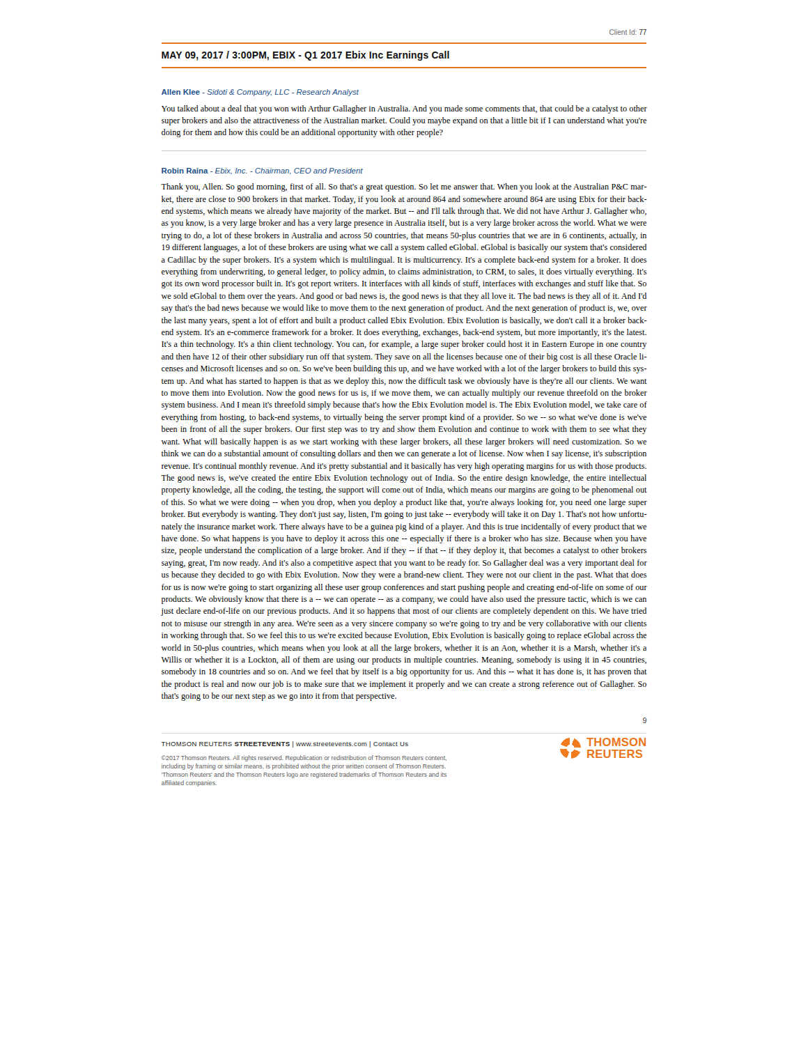Client Id: 77
MAY 09, 2017 / 3:00PM, EBIX - Q1 2017 Ebix Inc Earnings Call
Allen Klee - Sidoti & Company, LLC - Research Analyst
You talked about a deal that you won with Arthur Gallagher in Australia. And you made some comments that, that could be a catalyst to other super brokers and also the attractiveness of the Australian market. Could you maybe expand on that a little bit if I can understand what you're doing for them and how this could be an additional opportunity with other people?
Robin Raina - Ebix, Inc. - Chairman, CEO and President
Thank you, Allen. So good morning, first of all. So that's a great question. So let me answer that. When you look at the Australian P&C market, there are close to 900 brokers in that market. Today, if you look at around 864 and somewhere around 864 are using Ebix for their back-end systems, which means we already have majority of the market. But -- and I'll talk through that. We did not have Arthur J. Gallagher who, as you know, is a very large broker and has a very large presence in Australia itself, but is a very large broker across the world. What we were trying to do, a lot of these brokers in Australia and across 50 countries, that means 50-plus countries that we are in 6 continents, actually, in 19 different languages, a lot of these brokers are using what we call a system called eGlobal. eGlobal is basically our system that's considered a Cadillac by the super brokers. It's a system which is multilingual. It is multicurrency. It's a complete back-end system for a broker. It does everything from underwriting, to general ledger, to policy admin, to claims administration, to CRM, to sales, it does virtually everything. It's got its own word processor built in. It's got report writers. It interfaces with all kinds of stuff, interfaces with exchanges and stuff like that. So we sold eGlobal to them over the years. And good or bad news is, the good news is that they all love it. The bad news is they all of it. And I'd say that's the bad news because we would like to move them to the next generation of product. And the next generation of product is, we, over the last many years, spent a lot of effort and built a product called Ebix Evolution. Ebix Evolution is basically, we don't call it a broker back-end system. It's an e-commerce framework for a broker. It does everything, exchanges, back-end system, but more importantly, it's the latest. It's a thin technology. It's a thin client technology. You can, for example, a large super broker could host it in Eastern Europe in one country and then have 12 of their other subsidiary run off that system. They save on all the licenses because one of their big cost is all these Oracle licenses and Microsoft licenses and so on. So we've been building this up, and we have worked with a lot of the larger brokers to build this system up. And what has started to happen is that as we deploy this, now the difficult task we obviously have is they're all our clients. We want to move them into Evolution. Now the good news for us is, if we move them, we can actually multiply our revenue threefold on the broker system business. And I mean it's threefold simply because that's how the Ebix Evolution model is. The Ebix Evolution model, we take care of everything from hosting, to back-end systems, to virtually being the server prompt kind of a provider. So we -- so what we've done is we've been in front of all the super brokers. Our first step was to try and show them Evolution and continue to work with them to see what they want. What will basically happen is as we start working with these larger brokers, all these larger brokers will need customization. So we think we can do a substantial amount of consulting dollars and then we can generate a lot of license. Now when I say license, it's subscription revenue. It's continual monthly revenue. And it's pretty substantial and it basically has very high operating margins for us with those products. The good news is, we've created the entire Ebix Evolution technology out of India. So the entire design knowledge, the entire intellectual property knowledge, all the coding, the testing, the support will come out of India, which means our margins are going to be phenomenal out of this. So what we were doing -- when you drop, when you deploy a product like that, you're always looking for, you need one large super broker. But everybody is wanting. They don't just say, listen, I'm going to just take -- everybody will take it on Day 1. That's not how unfortunately the insurance market work. There always have to be a guinea pig kind of a player. And this is true incidentally of every product that we have done. So what happens is you have to deploy it across this one -- especially if there is a broker who has size. Because when you have size, people understand the complication of a large broker. And if they -- if that -- if they deploy it, that becomes a catalyst to other brokers saying, great, I'm now ready. And it's also a competitive aspect that you want to be ready for. So Gallagher deal was a very important deal for us because they decided to go with Ebix Evolution. Now they were a brand-new client. They were not our client in the past. What that does for us is now we're going to start organizing all these user group conferences and start pushing people and creating end-of-life on some of our products. We obviously know that there is a -- we can operate -- as a company, we could have also used the pressure tactic, which is we can just declare end-of-life on our previous products. And it so happens that most of our clients are completely dependent on this. We have tried not to misuse our strength in any area. We're seen as a very sincere company so we're going to try and be very collaborative with our clients in working through that. So we feel this to us we're excited because Evolution, Ebix Evolution is basically going to replace eGlobal across the world in 50-plus countries, which means when you look at all the large brokers, whether it is an Aon, whether it is a Marsh, whether it's a Willis or whether it is a Lockton, all of them are using our products in multiple countries. Meaning, somebody is using it in 45 countries, somebody in 18 countries and so on. And we feel that by itself is a big opportunity for us. And this -- what it has done is, it has proven that the product is real and now our job is to make sure that we implement it properly and we can create a strong reference out of Gallagher. So that's going to be our next step as we go into it from that perspective.
9
THOMSON REUTERS STREETEVENTS | www.streetevents.com | Contact Us
©2017 Thomson Reuters. All rights reserved. Republication or redistribution of Thomson Reuters content, including by framing or similar means, is prohibited without the prior written consent of Thomson Reuters. 'Thomson Reuters' and the Thomson Reuters logo are registered trademarks of Thomson Reuters and its affiliated companies.
THOMSONREUTERS